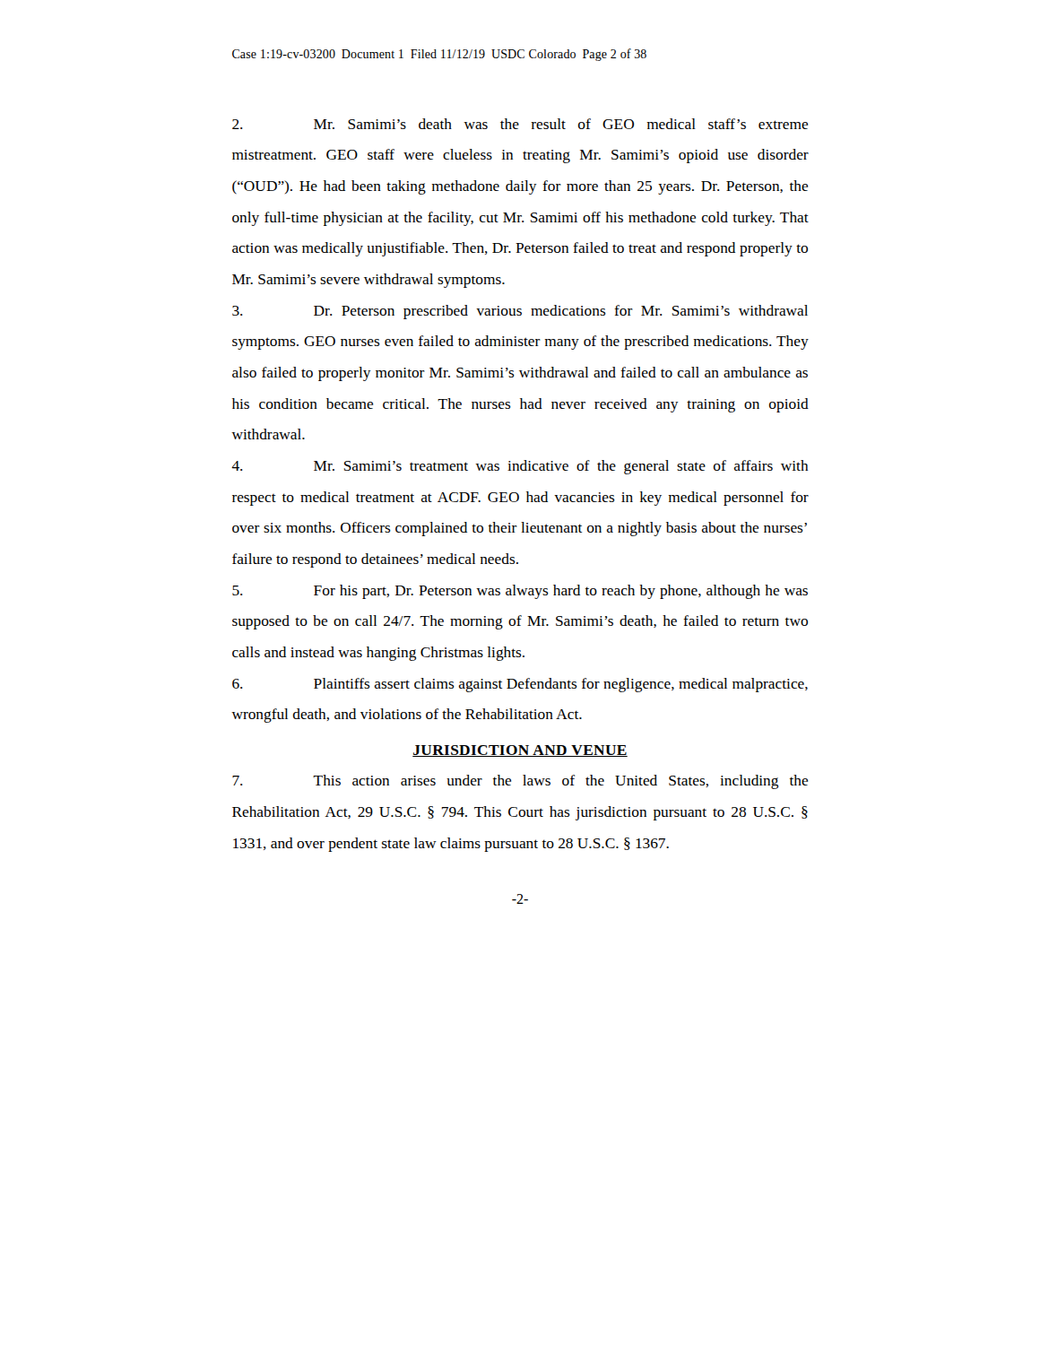Case 1:19-cv-03200 Document 1 Filed 11/12/19 USDC Colorado Page 2 of 38
2. Mr. Samimi’s death was the result of GEO medical staff’s extreme mistreatment. GEO staff were clueless in treating Mr. Samimi’s opioid use disorder (“OUD”). He had been taking methadone daily for more than 25 years. Dr. Peterson, the only full-time physician at the facility, cut Mr. Samimi off his methadone cold turkey. That action was medically unjustifiable. Then, Dr. Peterson failed to treat and respond properly to Mr. Samimi’s severe withdrawal symptoms.
3. Dr. Peterson prescribed various medications for Mr. Samimi’s withdrawal symptoms. GEO nurses even failed to administer many of the prescribed medications. They also failed to properly monitor Mr. Samimi’s withdrawal and failed to call an ambulance as his condition became critical. The nurses had never received any training on opioid withdrawal.
4. Mr. Samimi’s treatment was indicative of the general state of affairs with respect to medical treatment at ACDF. GEO had vacancies in key medical personnel for over six months. Officers complained to their lieutenant on a nightly basis about the nurses’ failure to respond to detainees’ medical needs.
5. For his part, Dr. Peterson was always hard to reach by phone, although he was supposed to be on call 24/7. The morning of Mr. Samimi’s death, he failed to return two calls and instead was hanging Christmas lights.
6. Plaintiffs assert claims against Defendants for negligence, medical malpractice, wrongful death, and violations of the Rehabilitation Act.
JURISDICTION AND VENUE
7. This action arises under the laws of the United States, including the Rehabilitation Act, 29 U.S.C. § 794. This Court has jurisdiction pursuant to 28 U.S.C. § 1331, and over pendent state law claims pursuant to 28 U.S.C. § 1367.
-2-